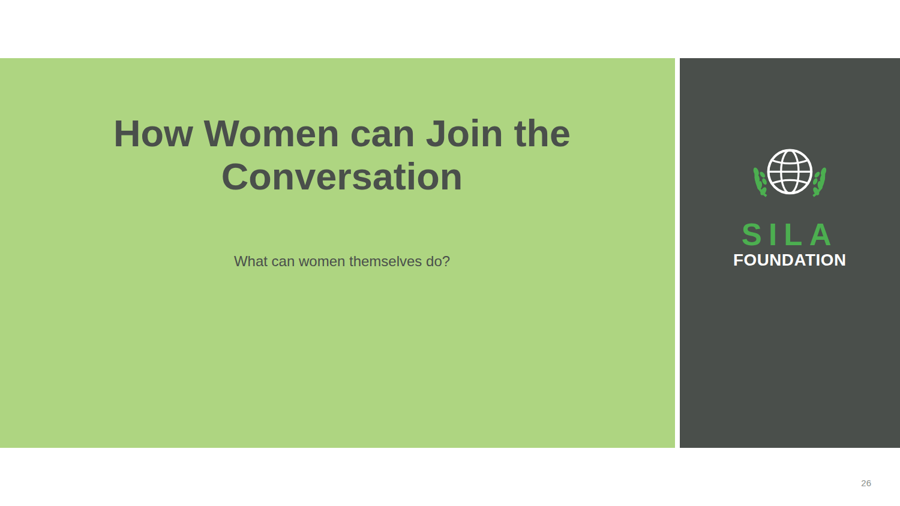How Women can Join the Conversation
What can women themselves do?
SILA
FOUNDATION
26